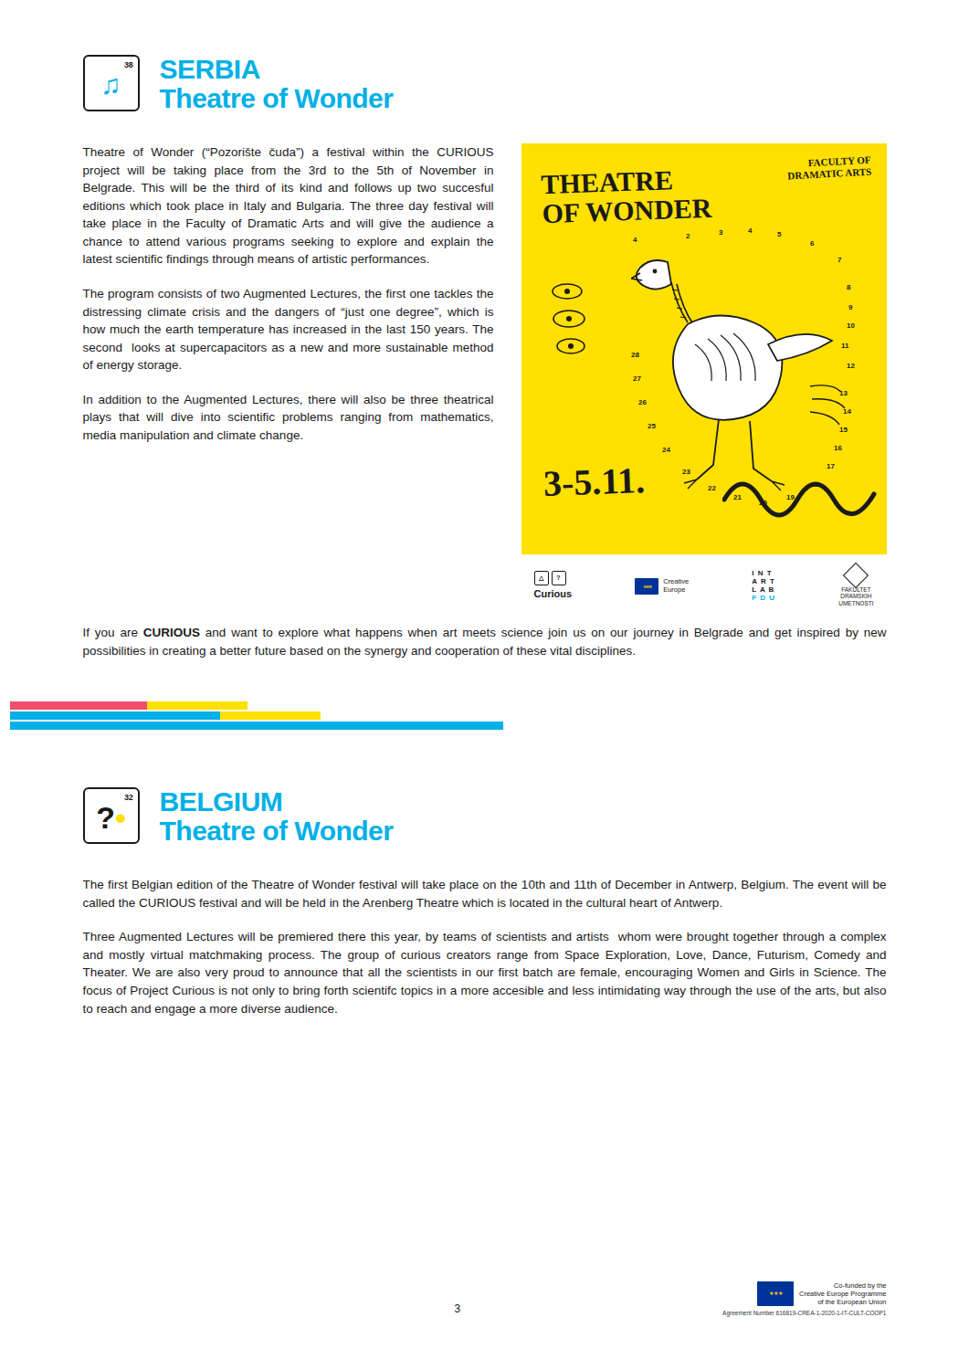38 ♫
SERBIATheatre of Wonder
Theatre of Wonder (“Pozorište čuda”) a festival within the CURIOUS project will be taking place from the 3rd to the 5th of November in Belgrade. This will be the third of its kind and follows up two succesful editions which took place in Italy and Bulgaria. The three day festival will take place in the Faculty of Dramatic Arts and will give the audience a chance to attend various programs seeking to explore and explain the latest scientific findings through means of artistic performances.
The program consists of two Augmented Lectures, the first one tackles the distressing climate crisis and the dangers of “just one degree”, which is how much the earth temperature has increased in the last 150 years. The second looks at supercapacitors as a new and more sustainable method of energy storage.
In addition to the Augmented Lectures, there will also be three theatrical plays that will dive into scientific problems ranging from mathematics, media manipulation and climate change.
FACULTY OF
DRAMATIC ARTS
THEATRE OF WONDER
4 2 3 4 5 6 7 8 9 10 11 12 13 14 15 16 17 18 19 20 21 22 23 24 25 26 27 28
3-5.11.
△
?
Curious
Creative
Europe
I N T
A R T
L A B
F D U
FAKULTET
DRAMSKIH
UMETNOSTI
If you are CURIOUS and want to explore what happens when art meets science join us on our journey in Belgrade and get inspired by new possibilities in creating a better future based on the synergy and cooperation of these vital disciplines.
32 ?•
BELGIUMTheatre of Wonder
The first Belgian edition of the Theatre of Wonder festival will take place on the 10th and 11th of December in Antwerp, Belgium. The event will be called the CURIOUS festival and will be held in the Arenberg Theatre which is located in the cultural heart of Antwerp.
Three Augmented Lectures will be premiered there this year, by teams of scientists and artists whom were brought together through a complex and mostly virtual matchmaking process. The group of curious creators range from Space Exploration, Love, Dance, Futurism, Comedy and Theater. We are also very proud to announce that all the scientists in our first batch are female, encouraging Women and Girls in Science. The focus of Project Curious is not only to bring forth scientifc topics in a more accesible and less intimidating way through the use of the arts, but also to reach and engage a more diverse audience.
3
Co-funded by the
Creative Europe Programme
of the European Union
Agreement Number 616819-CREA-1-2020-1-IT-CULT-COOP1